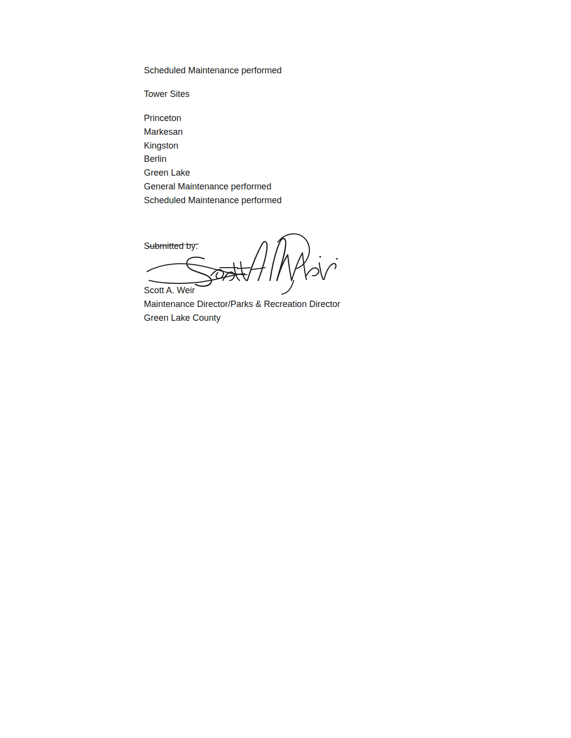Scheduled Maintenance performed
Tower Sites
Princeton
Markesan
Kingston
Berlin
Green Lake
General Maintenance performed
Scheduled Maintenance performed
Submitted by:
Scott A. Weir
Maintenance Director/Parks & Recreation Director
Green Lake County